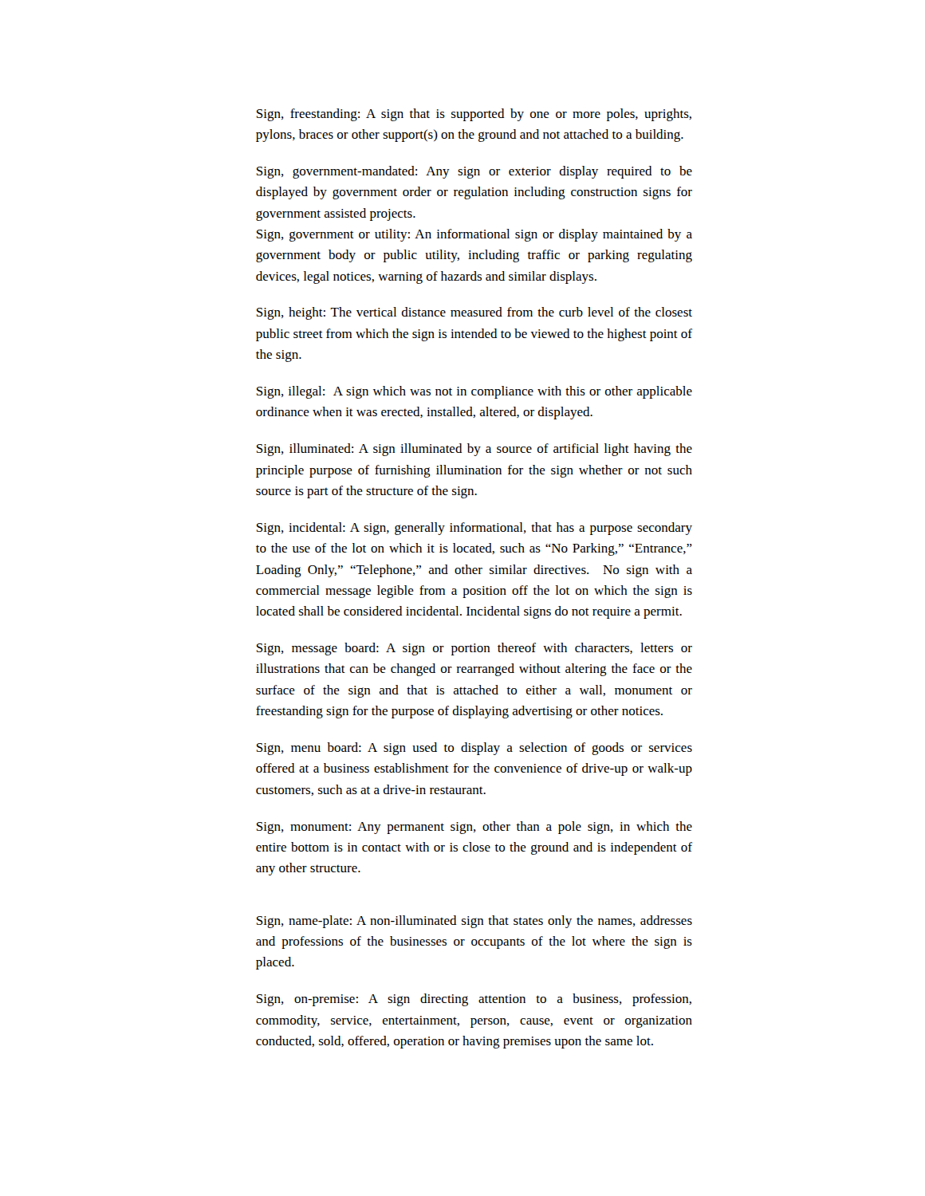Sign, freestanding: A sign that is supported by one or more poles, uprights, pylons, braces or other support(s) on the ground and not attached to a building.
Sign, government-mandated: Any sign or exterior display required to be displayed by government order or regulation including construction signs for government assisted projects.
Sign, government or utility: An informational sign or display maintained by a government body or public utility, including traffic or parking regulating devices, legal notices, warning of hazards and similar displays.
Sign, height: The vertical distance measured from the curb level of the closest public street from which the sign is intended to be viewed to the highest point of the sign.
Sign, illegal: A sign which was not in compliance with this or other applicable ordinance when it was erected, installed, altered, or displayed.
Sign, illuminated: A sign illuminated by a source of artificial light having the principle purpose of furnishing illumination for the sign whether or not such source is part of the structure of the sign.
Sign, incidental: A sign, generally informational, that has a purpose secondary to the use of the lot on which it is located, such as “No Parking,” “Entrance,” Loading Only,” “Telephone,” and other similar directives. No sign with a commercial message legible from a position off the lot on which the sign is located shall be considered incidental. Incidental signs do not require a permit.
Sign, message board: A sign or portion thereof with characters, letters or illustrations that can be changed or rearranged without altering the face or the surface of the sign and that is attached to either a wall, monument or freestanding sign for the purpose of displaying advertising or other notices.
Sign, menu board: A sign used to display a selection of goods or services offered at a business establishment for the convenience of drive-up or walk-up customers, such as at a drive-in restaurant.
Sign, monument: Any permanent sign, other than a pole sign, in which the entire bottom is in contact with or is close to the ground and is independent of any other structure.
Sign, name-plate: A non-illuminated sign that states only the names, addresses and professions of the businesses or occupants of the lot where the sign is placed.
Sign, on-premise: A sign directing attention to a business, profession, commodity, service, entertainment, person, cause, event or organization conducted, sold, offered, operation or having premises upon the same lot.